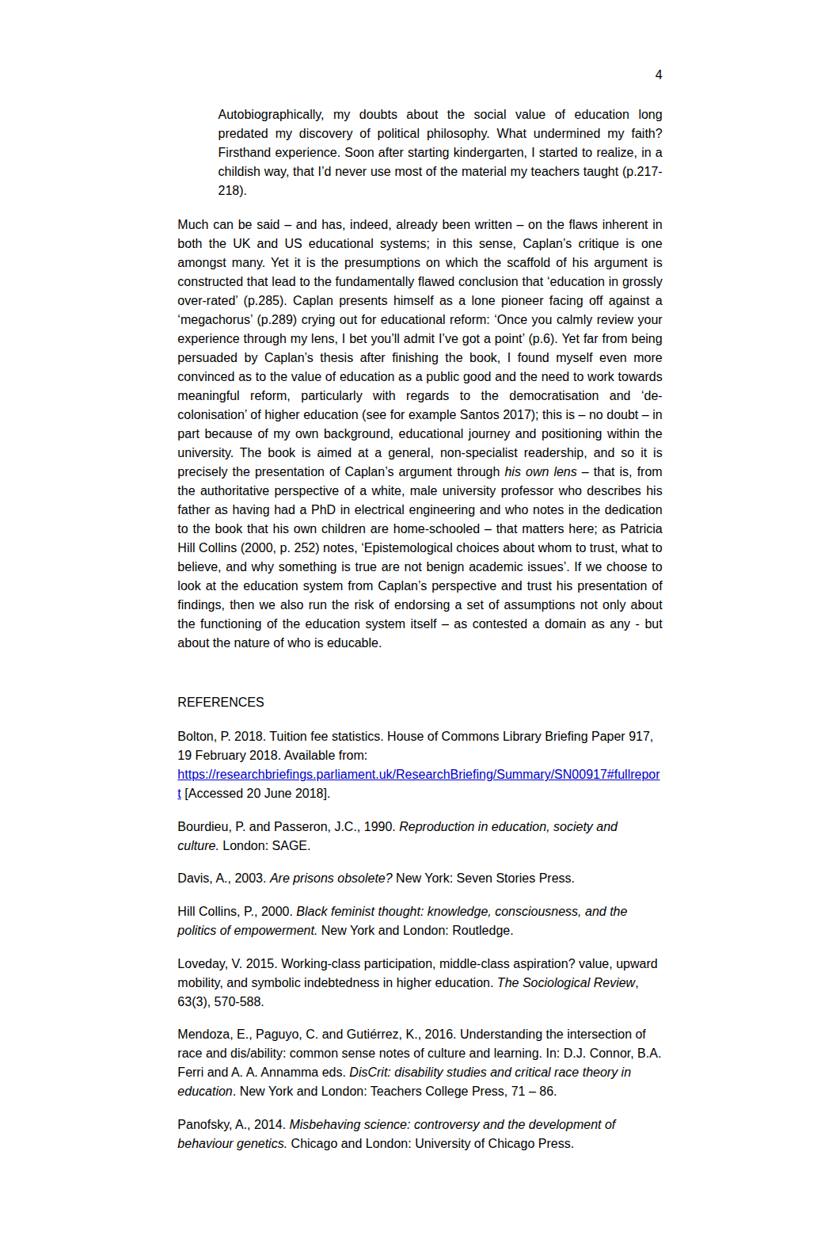4
Autobiographically, my doubts about the social value of education long predated my discovery of political philosophy. What undermined my faith? Firsthand experience. Soon after starting kindergarten, I started to realize, in a childish way, that I’d never use most of the material my teachers taught (p.217-218).
Much can be said – and has, indeed, already been written – on the flaws inherent in both the UK and US educational systems; in this sense, Caplan’s critique is one amongst many. Yet it is the presumptions on which the scaffold of his argument is constructed that lead to the fundamentally flawed conclusion that ‘education in grossly over-rated’ (p.285). Caplan presents himself as a lone pioneer facing off against a ‘megachorus’ (p.289) crying out for educational reform: ‘Once you calmly review your experience through my lens, I bet you’ll admit I’ve got a point’ (p.6). Yet far from being persuaded by Caplan’s thesis after finishing the book, I found myself even more convinced as to the value of education as a public good and the need to work towards meaningful reform, particularly with regards to the democratisation and ‘de-colonisation’ of higher education (see for example Santos 2017); this is – no doubt – in part because of my own background, educational journey and positioning within the university. The book is aimed at a general, non-specialist readership, and so it is precisely the presentation of Caplan’s argument through his own lens – that is, from the authoritative perspective of a white, male university professor who describes his father as having had a PhD in electrical engineering and who notes in the dedication to the book that his own children are home-schooled – that matters here; as Patricia Hill Collins (2000, p. 252) notes, ‘Epistemological choices about whom to trust, what to believe, and why something is true are not benign academic issues’. If we choose to look at the education system from Caplan’s perspective and trust his presentation of findings, then we also run the risk of endorsing a set of assumptions not only about the functioning of the education system itself – as contested a domain as any - but about the nature of who is educable.
REFERENCES
Bolton, P. 2018. Tuition fee statistics. House of Commons Library Briefing Paper 917, 19 February 2018. Available from:
https://researchbriefings.parliament.uk/ResearchBriefing/Summary/SN00917#fullreport [Accessed 20 June 2018].
Bourdieu, P. and Passeron, J.C., 1990. Reproduction in education, society and culture. London: SAGE.
Davis, A., 2003. Are prisons obsolete? New York: Seven Stories Press.
Hill Collins, P., 2000. Black feminist thought: knowledge, consciousness, and the politics of empowerment. New York and London: Routledge.
Loveday, V. 2015. Working-class participation, middle-class aspiration? value, upward mobility, and symbolic indebtedness in higher education. The Sociological Review, 63(3), 570-588.
Mendoza, E., Paguyo, C. and Gutiérrez, K., 2016. Understanding the intersection of race and dis/ability: common sense notes of culture and learning. In: D.J. Connor, B.A. Ferri and A. A. Annamma eds. DisCrit: disability studies and critical race theory in education. New York and London: Teachers College Press, 71 – 86.
Panofsky, A., 2014. Misbehaving science: controversy and the development of behaviour genetics. Chicago and London: University of Chicago Press.